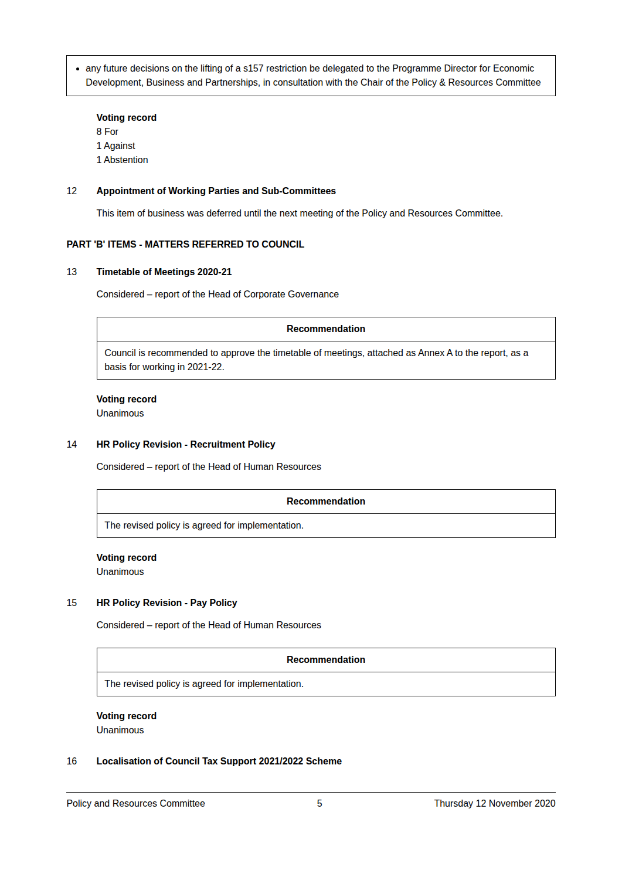any future decisions on the lifting of a s157 restriction be delegated to the Programme Director for Economic Development, Business and Partnerships, in consultation with the Chair of the Policy & Resources Committee
Voting record 8 For 1 Against 1 Abstention
12 Appointment of Working Parties and Sub-Committees
This item of business was deferred until the next meeting of the Policy and Resources Committee.
PART 'B' ITEMS - MATTERS REFERRED TO COUNCIL
13 Timetable of Meetings 2020-21
Considered – report of the Head of Corporate Governance
Recommendation
Council is recommended to approve the timetable of meetings, attached as Annex A to the report, as a basis for working in 2021-22.
Voting record Unanimous
14 HR Policy Revision - Recruitment Policy
Considered – report of the Head of Human Resources
Recommendation
The revised policy is agreed for implementation.
Voting record Unanimous
15 HR Policy Revision - Pay Policy
Considered – report of the Head of Human Resources
Recommendation
The revised policy is agreed for implementation.
Voting record Unanimous
16 Localisation of Council Tax Support 2021/2022 Scheme
Policy and Resources Committee 5 Thursday 12 November 2020